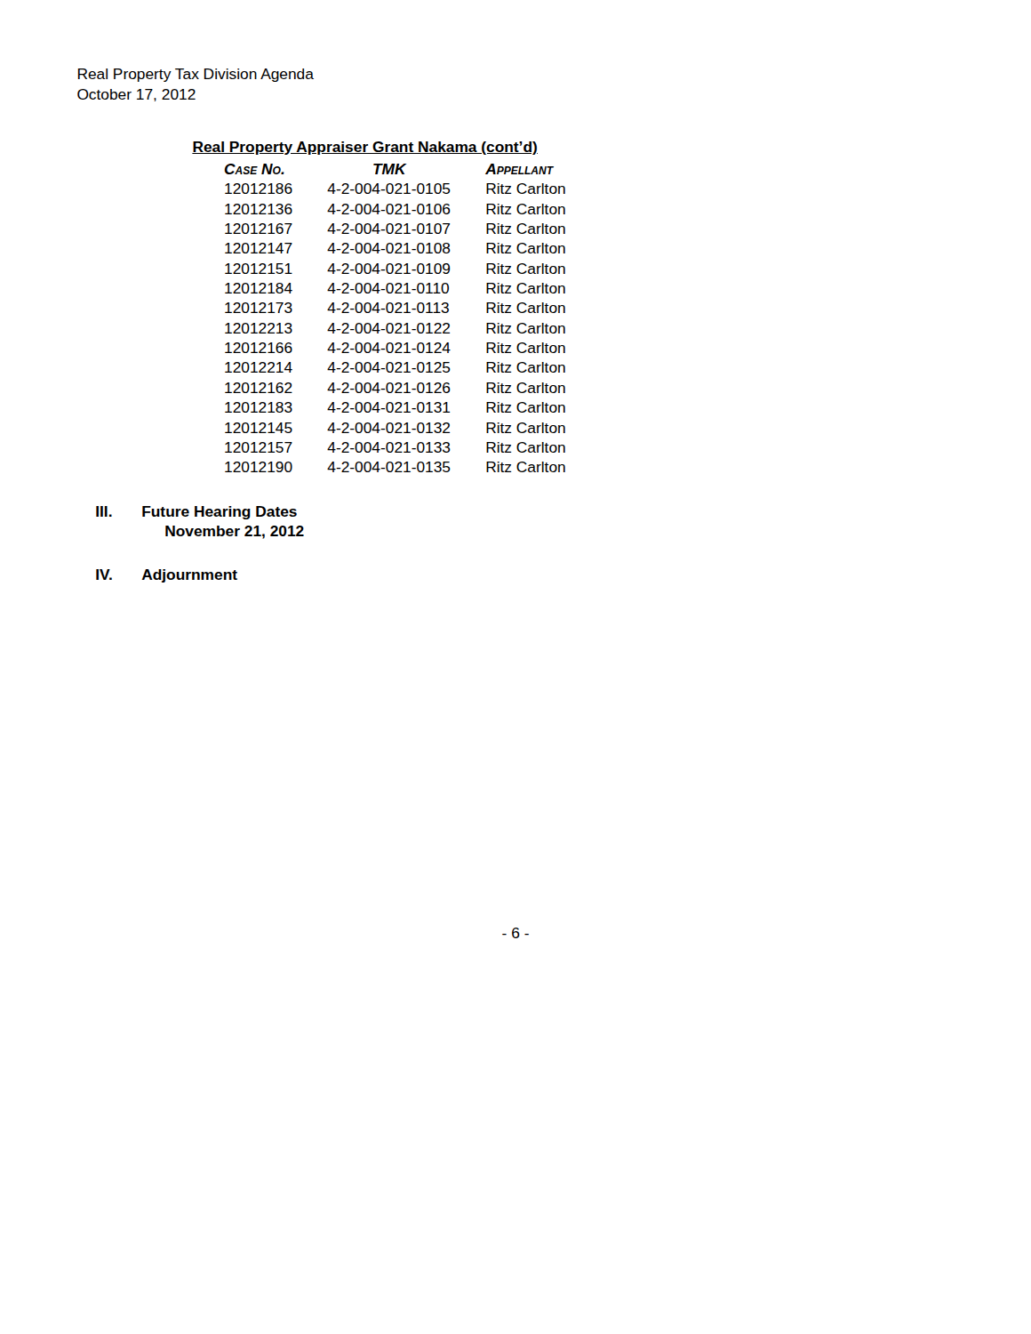Real Property Tax Division Agenda
October 17, 2012
Real Property Appraiser Grant Nakama (cont’d)
| Case No. | TMK | Appellant |
| --- | --- | --- |
| 12012186 | 4-2-004-021-0105 | Ritz Carlton |
| 12012136 | 4-2-004-021-0106 | Ritz Carlton |
| 12012167 | 4-2-004-021-0107 | Ritz Carlton |
| 12012147 | 4-2-004-021-0108 | Ritz Carlton |
| 12012151 | 4-2-004-021-0109 | Ritz Carlton |
| 12012184 | 4-2-004-021-0110 | Ritz Carlton |
| 12012173 | 4-2-004-021-0113 | Ritz Carlton |
| 12012213 | 4-2-004-021-0122 | Ritz Carlton |
| 12012166 | 4-2-004-021-0124 | Ritz Carlton |
| 12012214 | 4-2-004-021-0125 | Ritz Carlton |
| 12012162 | 4-2-004-021-0126 | Ritz Carlton |
| 12012183 | 4-2-004-021-0131 | Ritz Carlton |
| 12012145 | 4-2-004-021-0132 | Ritz Carlton |
| 12012157 | 4-2-004-021-0133 | Ritz Carlton |
| 12012190 | 4-2-004-021-0135 | Ritz Carlton |
III.
Future Hearing Dates
November 21, 2012
IV.
Adjournment
- 6 -